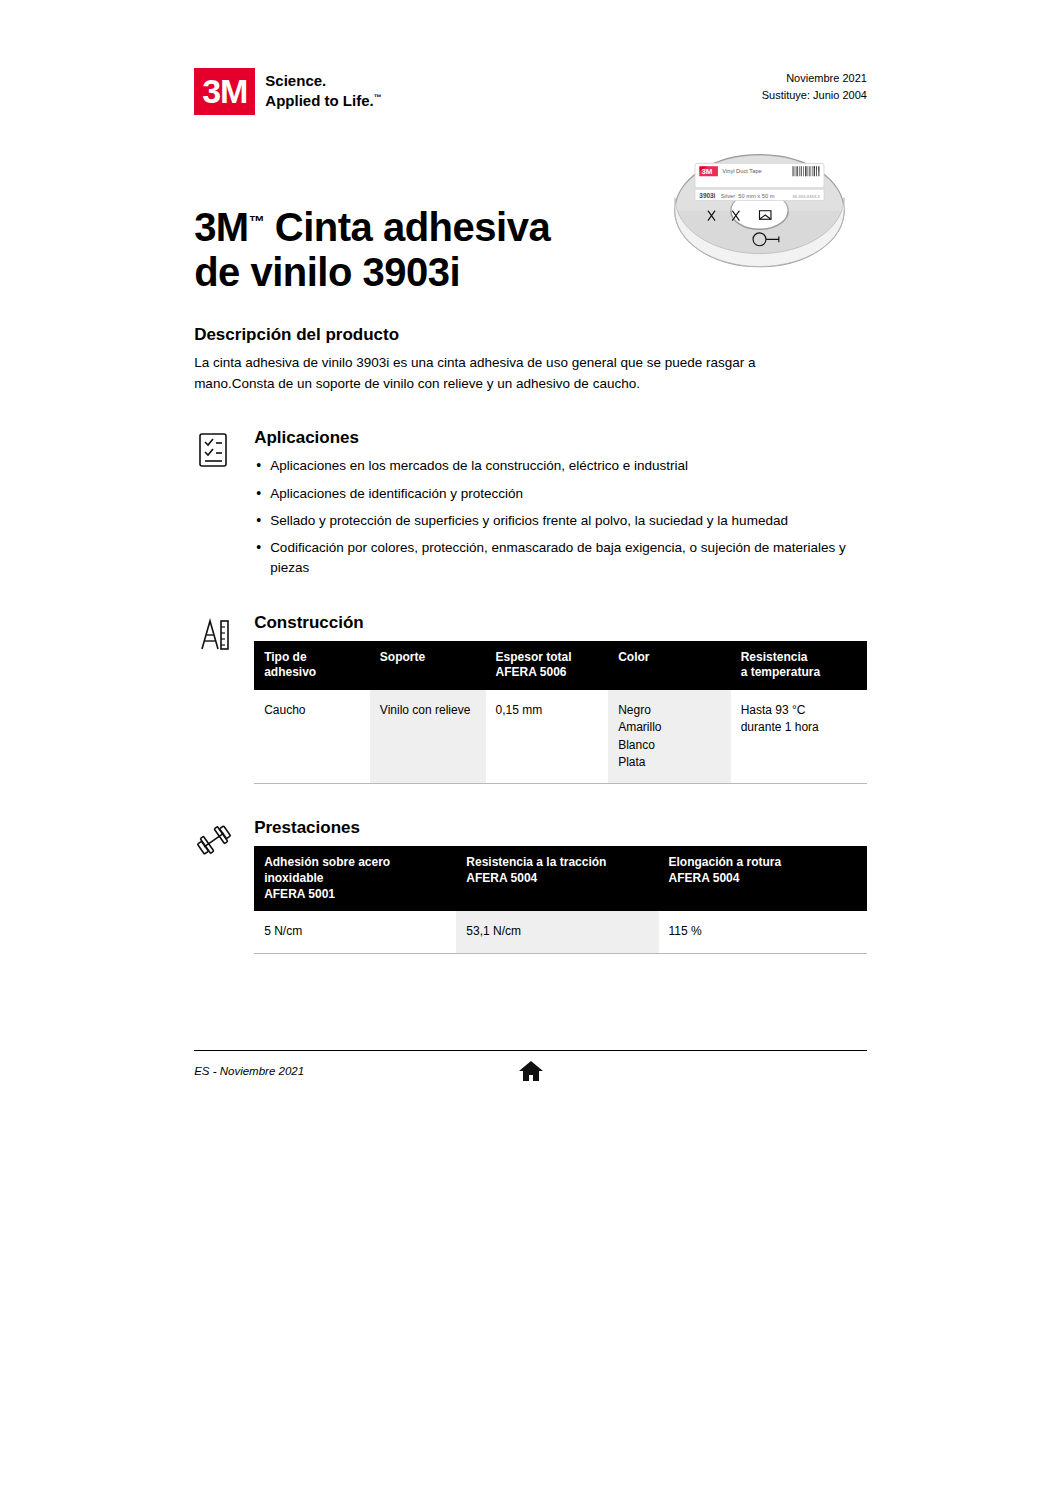3M
Science.
Applied to Life.™
Noviembre 2021
Sustituye: Junio 2004
3M™ Cinta adhesiva
de vinilo 3903i
Rollo de cinta adhesiva de vinilo 3M 3903i 3M Vinyl Duct Tape 3903i Silver 50 mm x 50 m XX-XXX-XXXX-X
Descripción del producto
La cinta adhesiva de vinilo 3903i es una cinta adhesiva de uso general que se puede rasgar a mano.Consta de un soporte de vinilo con relieve y un adhesivo de caucho.
Aplicaciones
Aplicaciones en los mercados de la construcción, eléctrico e industrial
Aplicaciones de identificación y protección
Sellado y protección de superficies y orificios frente al polvo, la suciedad y la humedad
Codificación por colores, protección, enmascarado de baja exigencia, o sujeción de materiales y piezas
Construcción
| Tipo de adhesivo | Soporte | Espesor total AFERA 5006 | Color | Resistencia a temperatura |
| --- | --- | --- | --- | --- |
| Caucho | Vinilo con relieve | 0,15 mm | Negro Amarillo Blanco Plata | Hasta 93 °C durante 1 hora |
Prestaciones
| Adhesión sobre acero inoxidable AFERA 5001 | Resistencia a la tracción AFERA 5004 | Elongación a rotura AFERA 5004 |
| --- | --- | --- |
| 5 N/cm | 53,1 N/cm | 115 % |
ES - Noviembre 2021